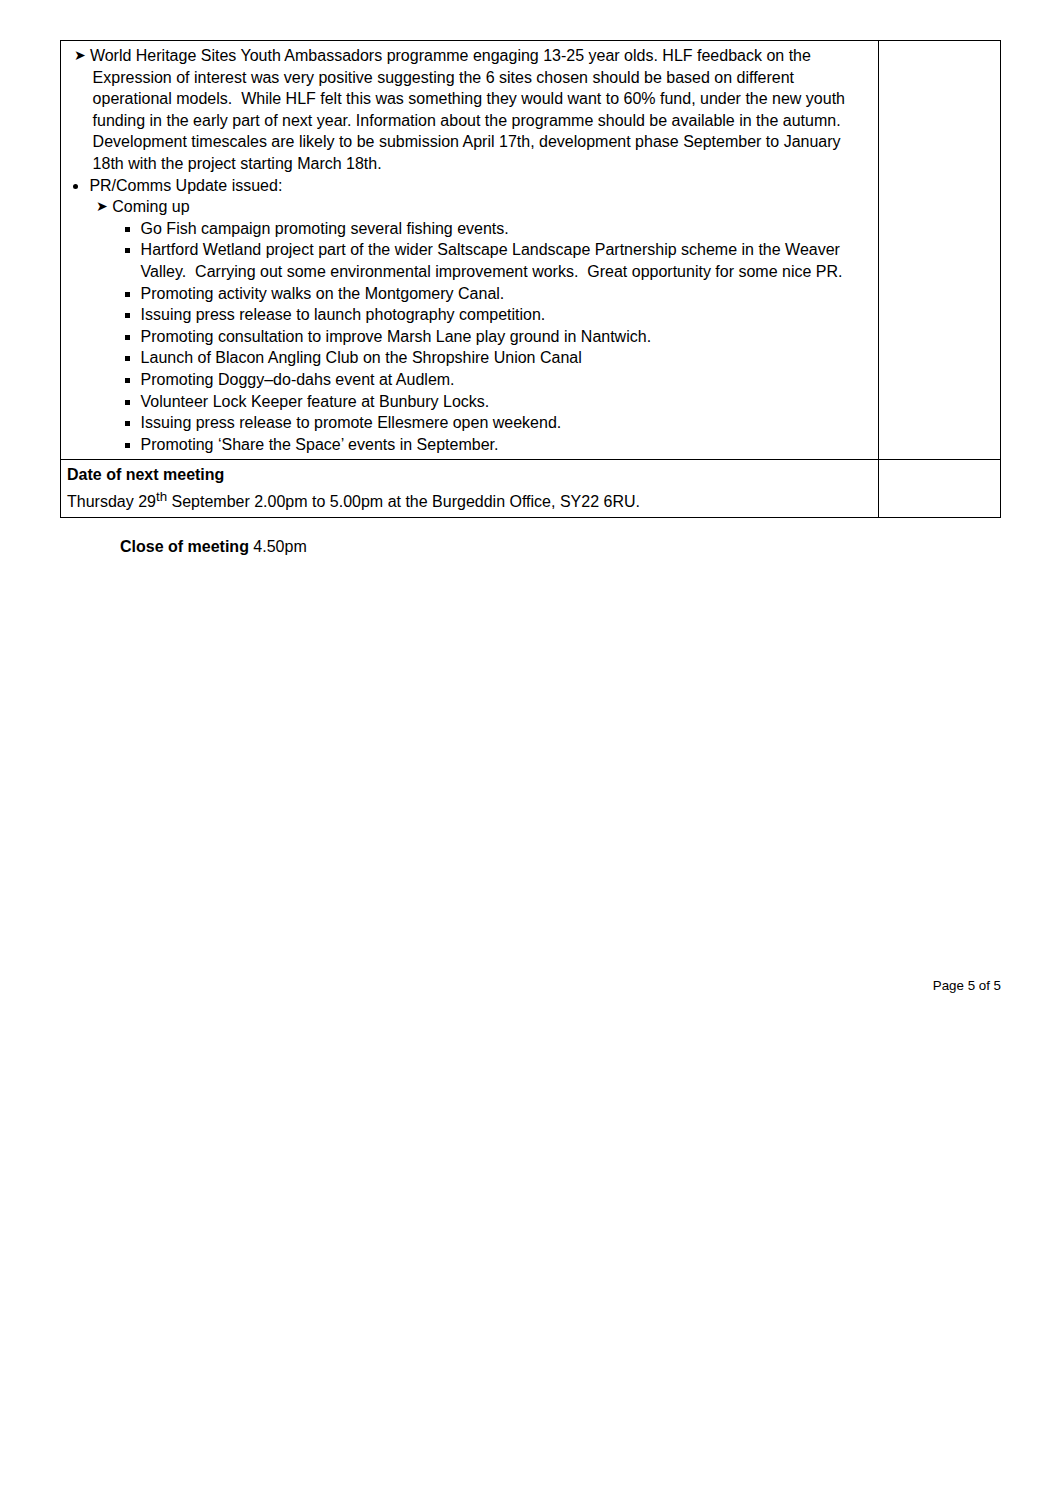| World Heritage Sites Youth Ambassadors programme engaging 13-25 year olds. HLF feedback on the Expression of interest was very positive suggesting the 6 sites chosen should be based on different operational models. While HLF felt this was something they would want to 60% fund, under the new youth funding in the early part of next year. Information about the programme should be available in the autumn. Development timescales are likely to be submission April 17th, development phase September to January 18th with the project starting March 18th. PR/Comms Update issued: Coming up Go Fish campaign promoting several fishing events. Hartford Wetland project part of the wider Saltscape Landscape Partnership scheme in the Weaver Valley. Carrying out some environmental improvement works. Great opportunity for some nice PR. Promoting activity walks on the Montgomery Canal. Issuing press release to launch photography competition. Promoting consultation to improve Marsh Lane play ground in Nantwich. Launch of Blacon Angling Club on the Shropshire Union Canal Promoting Doggy–do-dahs event at Audlem. Volunteer Lock Keeper feature at Bunbury Locks. Issuing press release to promote Ellesmere open weekend. Promoting ‘Share the Space’ events in September. | |
| Date of next meeting Thursday 29 th September 2.00pm to 5.00pm at the Burgeddin Office, SY22 6RU. | |
Close of meeting 4.50pm
Page 5 of 5